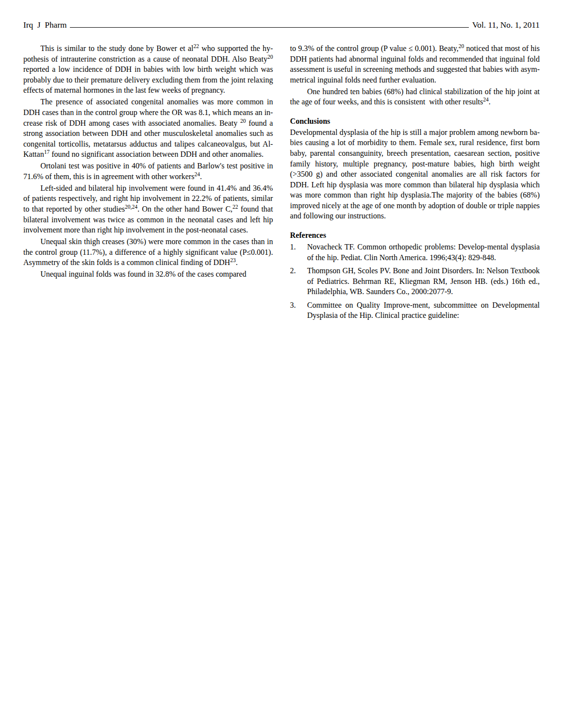Irq J Pharm Vol. 11, No. 1, 2011
This is similar to the study done by Bower et al22 who supported the hypothesis of intrauterine constriction as a cause of neonatal DDH. Also Beaty20 reported a low incidence of DDH in babies with low birth weight which was probably due to their premature delivery excluding them from the joint relaxing effects of maternal hormones in the last few weeks of pregnancy.
The presence of associated congenital anomalies was more common in DDH cases than in the control group where the OR was 8.1, which means an increase risk of DDH among cases with associated anomalies. Beaty 20 found a strong association between DDH and other musculoskeletal anomalies such as congenital torticollis, metatarsus adductus and talipes calcaneovalgus, but Al-Kattan17 found no significant association between DDH and other anomalies.
Ortolani test was positive in 40% of patients and Barlow's test positive in 71.6% of them, this is in agreement with other workers24.
Left-sided and bilateral hip involvement were found in 41.4% and 36.4% of patients respectively, and right hip involvement in 22.2% of patients, similar to that reported by other studies20,24. On the other hand Bower C,22 found that bilateral involvement was twice as common in the neonatal cases and left hip involvement more than right hip involvement in the post-neonatal cases.
Unequal skin thigh creases (30%) were more common in the cases than in the control group (11.7%), a difference of a highly significant value (P≤0.001). Asymmetry of the skin folds is a common clinical finding of DDH23.
Unequal inguinal folds was found in 32.8% of the cases compared
to 9.3% of the control group (P value ≤ 0.001). Beaty,20 noticed that most of his DDH patients had abnormal inguinal folds and recommended that inguinal fold assessment is useful in screening methods and suggested that babies with asymmetrical inguinal folds need further evaluation.
One hundred ten babies (68%) had clinical stabilization of the hip joint at the age of four weeks, and this is consistent with other results24.
Conclusions
Developmental dysplasia of the hip is still a major problem among newborn babies causing a lot of morbidity to them. Female sex, rural residence, first born baby, parental consanguinity, breech presentation, caesarean section, positive family history, multiple pregnancy, post-mature babies, high birth weight (>3500 g) and other associated congenital anomalies are all risk factors for DDH. Left hip dysplasia was more common than bilateral hip dysplasia which was more common than right hip dysplasia.The majority of the babies (68%) improved nicely at the age of one month by adoption of double or triple nappies and following our instructions.
References
Novacheck TF. Common orthopedic problems: Develop-mental dysplasia of the hip. Pediat. Clin North America. 1996;43(4): 829-848.
Thompson GH, Scoles PV. Bone and Joint Disorders. In: Nelson Textbook of Pediatrics. Behrman RE, Kliegman RM, Jenson HB. (eds.) 16th ed., Philadelphia, WB. Saunders Co., 2000:2077-9.
Committee on Quality Improve-ment, subcommittee on Developmental Dysplasia of the Hip. Clinical practice guideline: